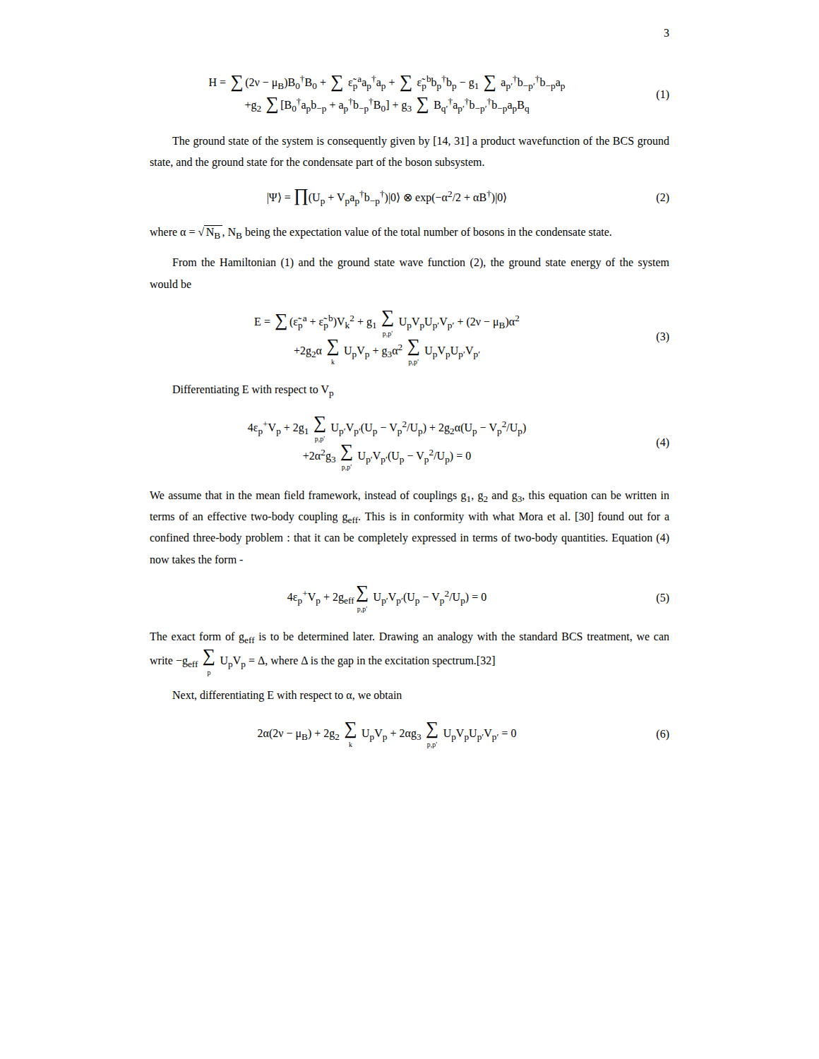3
H = ∑(2ν − μB)B0†B0 + ∑ ε̃paap†ap + ∑ ε̃pbbp†bp − g1 ∑ ap′†b−p′†b−pap
+g2 ∑[B0†apb−p + ap†b−p†B0] + g3 ∑ Bq′†ap′†b−p′†b−papBq
(1)
The ground state of the system is consequently given by [14, 31] a product wavefunction of the BCS ground state, and the ground state for the condensate part of the boson subsystem.
|Ψ⟩ = ∏(Up + Vpap†b−p†)|0⟩ ⊗ exp(−α2/2 + αB†)|0⟩
(2)
where α = √NB, NB being the expectation value of the total number of bosons in the condensate state.
From the Hamiltonian (1) and the ground state wave function (2), the ground state energy of the system would be
E = ∑(ε̃pa + ε̃pb)Vk2 + g1 ∑p,p′ UpVpUp′Vp′ + (2ν − μB)α2
+2g2α ∑k UpVp + g3α2 ∑p,p′ UpVpUp′Vp′
(3)
Differentiating E with respect to Vp
4εp+Vp + 2g1 ∑p,p′ Up′Vp′(Up − Vp2/Up) + 2g2α(Up − Vp2/Up)
+2α2g3 ∑p,p′ Up′Vp′(Up − Vp2/Up) = 0
(4)
We assume that in the mean field framework, instead of couplings g1, g2 and g3, this equation can be written in terms of an effective two-body coupling geff. This is in conformity with what Mora et al. [30] found out for a confined three-body problem : that it can be completely expressed in terms of two-body quantities. Equation (4) now takes the form -
4εp+Vp + 2geff∑p,p′ Up′Vp′(Up − Vp2/Up) = 0
(5)
The exact form of geff is to be determined later. Drawing an analogy with the standard BCS treatment, we can write −geff ∑p UpVp = Δ, where Δ is the gap in the excitation spectrum.[32]
Next, differentiating E with respect to α, we obtain
2α(2ν − μB) + 2g2 ∑k UpVp + 2αg3 ∑p,p′ UpVpUp′Vp′ = 0
(6)